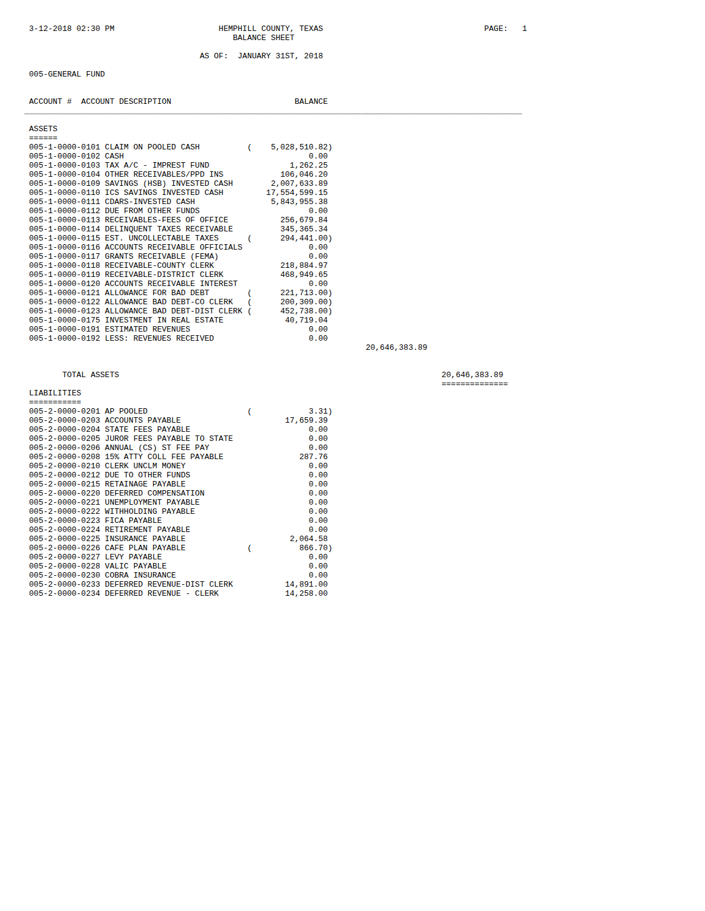3-12-2018 02:30 PM                      HEMPHILL COUNTY, TEXAS                                  PAGE:   1
                                            BALANCE SHEET

                                     AS OF:  JANUARY 31ST, 2018

 005-GENERAL FUND


 ACCOUNT #  ACCOUNT DESCRIPTION                          BALANCE
_________________________________________________________________________________________________________

 ASSETS
 ======
 005-1-0000-0101 CLAIM ON POOLED CASH          (    5,028,510.82)
 005-1-0000-0102 CASH                                       0.00
 005-1-0000-0103 TAX A/C - IMPREST FUND                 1,262.25
 005-1-0000-0104 OTHER RECEIVABLES/PPD INS            106,046.20
 005-1-0000-0109 SAVINGS (HSB) INVESTED CASH        2,007,633.89
 005-1-0000-0110 ICS SAVINGS INVESTED CASH         17,554,599.15
 005-1-0000-0111 CDARS-INVESTED CASH                5,843,955.38
 005-1-0000-0112 DUE FROM OTHER FUNDS                       0.00
 005-1-0000-0113 RECEIVABLES-FEES OF OFFICE           256,679.84
 005-1-0000-0114 DELINQUENT TAXES RECEIVABLE          345,365.34
 005-1-0000-0115 EST. UNCOLLECTABLE TAXES      (      294,441.00)
 005-1-0000-0116 ACCOUNTS RECEIVABLE OFFICIALS              0.00
 005-1-0000-0117 GRANTS RECEIVABLE (FEMA)                   0.00
 005-1-0000-0118 RECEIVABLE-COUNTY CLERK              218,884.97
 005-1-0000-0119 RECEIVABLE-DISTRICT CLERK            468,949.65
 005-1-0000-0120 ACCOUNTS RECEIVABLE INTEREST               0.00
 005-1-0000-0121 ALLOWANCE FOR BAD DEBT        (      221,713.00)
 005-1-0000-0122 ALLOWANCE BAD DEBT-CO CLERK   (      200,309.00)
 005-1-0000-0123 ALLOWANCE BAD DEBT-DIST CLERK (      452,738.00)
 005-1-0000-0175 INVESTMENT IN REAL ESTATE             40,719.04
 005-1-0000-0191 ESTIMATED REVENUES                         0.00
 005-1-0000-0192 LESS: REVENUES RECEIVED                    0.00
                                                                        20,646,383.89


        TOTAL ASSETS                                                                    20,646,383.89
                                                                                        ==============
 LIABILITIES
 ===========
 005-2-0000-0201 AP POOLED                     (            3.31)
 005-2-0000-0203 ACCOUNTS PAYABLE                      17,659.39
 005-2-0000-0204 STATE FEES PAYABLE                         0.00
 005-2-0000-0205 JUROR FEES PAYABLE TO STATE                0.00
 005-2-0000-0206 ANNUAL (CS) ST FEE PAY                     0.00
 005-2-0000-0208 15% ATTY COLL FEE PAYABLE                287.76
 005-2-0000-0210 CLERK UNCLM MONEY                          0.00
 005-2-0000-0212 DUE TO OTHER FUNDS                         0.00
 005-2-0000-0215 RETAINAGE PAYABLE                          0.00
 005-2-0000-0220 DEFERRED COMPENSATION                      0.00
 005-2-0000-0221 UNEMPLOYMENT PAYABLE                       0.00
 005-2-0000-0222 WITHHOLDING PAYABLE                        0.00
 005-2-0000-0223 FICA PAYABLE                               0.00
 005-2-0000-0224 RETIREMENT PAYABLE                         0.00
 005-2-0000-0225 INSURANCE PAYABLE                      2,064.58
 005-2-0000-0226 CAFE PLAN PAYABLE             (          866.70)
 005-2-0000-0227 LEVY PAYABLE                               0.00
 005-2-0000-0228 VALIC PAYABLE                              0.00
 005-2-0000-0230 COBRA INSURANCE                            0.00
 005-2-0000-0233 DEFERRED REVENUE-DIST CLERK           14,891.00
 005-2-0000-0234 DEFERRED REVENUE - CLERK              14,258.00